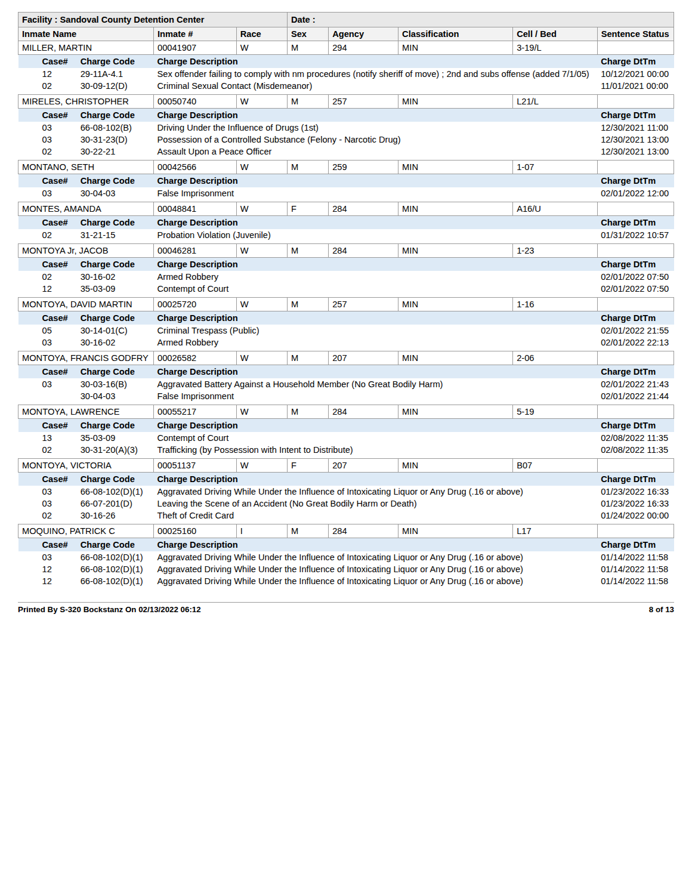| Facility : Sandoval County Detention Center | Date : |
| Inmate Name | Inmate # | Race | Sex | Agency | Classification | Cell / Bed | Sentence Status |
| MILLER, MARTIN | 00041907 | W | M | 294 | MIN | 3-19/L | |
| Case# | Charge Code | Charge Description | Charge DtTm |
| 12 | 29-11A-4.1 | Sex offender failing to comply with nm procedures (notify sheriff of move) ; 2nd and subs offense (added 7/1/05) | 10/12/2021 00:00 |
| 02 | 30-09-12(D) | Criminal Sexual Contact (Misdemeanor) | 11/01/2021 00:00 |
| MIRELES, CHRISTOPHER | 00050740 | W | M | 257 | MIN | L21/L | |
| Case# | Charge Code | Charge Description | Charge DtTm |
| 03 | 66-08-102(B) | Driving Under the Influence of Drugs (1st) | 12/30/2021 11:00 |
| 03 | 30-31-23(D) | Possession of a Controlled Substance (Felony - Narcotic Drug) | 12/30/2021 13:00 |
| 02 | 30-22-21 | Assault Upon a Peace Officer | 12/30/2021 13:00 |
| MONTANO, SETH | 00042566 | W | M | 259 | MIN | 1-07 | |
| Case# | Charge Code | Charge Description | Charge DtTm |
| 03 | 30-04-03 | False Imprisonment | 02/01/2022 12:00 |
| MONTES, AMANDA | 00048841 | W | F | 284 | MIN | A16/U | |
| Case# | Charge Code | Charge Description | Charge DtTm |
| 02 | 31-21-15 | Probation Violation (Juvenile) | 01/31/2022 10:57 |
| MONTOYA Jr, JACOB | 00046281 | W | M | 284 | MIN | 1-23 | |
| Case# | Charge Code | Charge Description | Charge DtTm |
| 02 | 30-16-02 | Armed Robbery | 02/01/2022 07:50 |
| 12 | 35-03-09 | Contempt of Court | 02/01/2022 07:50 |
| MONTOYA, DAVID MARTIN | 00025720 | W | M | 257 | MIN | 1-16 | |
| Case# | Charge Code | Charge Description | Charge DtTm |
| 05 | 30-14-01(C) | Criminal Trespass (Public) | 02/01/2022 21:55 |
| 03 | 30-16-02 | Armed Robbery | 02/01/2022 22:13 |
| MONTOYA, FRANCIS GODFRY | 00026582 | W | M | 207 | MIN | 2-06 | |
| Case# | Charge Code | Charge Description | Charge DtTm |
| 03 | 30-03-16(B) | Aggravated Battery Against a Household Member (No Great Bodily Harm) | 02/01/2022 21:43 |
| | 30-04-03 | False Imprisonment | 02/01/2022 21:44 |
| MONTOYA, LAWRENCE | 00055217 | W | M | 284 | MIN | 5-19 | |
| Case# | Charge Code | Charge Description | Charge DtTm |
| 13 | 35-03-09 | Contempt of Court | 02/08/2022 11:35 |
| 02 | 30-31-20(A)(3) | Trafficking (by Possession with Intent to Distribute) | 02/08/2022 11:35 |
| MONTOYA, VICTORIA | 00051137 | W | F | 207 | MIN | B07 | |
| Case# | Charge Code | Charge Description | Charge DtTm |
| 03 | 66-08-102(D)(1) | Aggravated Driving While Under the Influence of Intoxicating Liquor or Any Drug (.16 or above) | 01/23/2022 16:33 |
| 03 | 66-07-201(D) | Leaving the Scene of an Accident (No Great Bodily Harm or Death) | 01/23/2022 16:33 |
| 02 | 30-16-26 | Theft of Credit Card | 01/24/2022 00:00 |
| MOQUINO, PATRICK C | 00025160 | I | M | 284 | MIN | L17 | |
| Case# | Charge Code | Charge Description | Charge DtTm |
| 03 | 66-08-102(D)(1) | Aggravated Driving While Under the Influence of Intoxicating Liquor or Any Drug (.16 or above) | 01/14/2022 11:58 |
| 12 | 66-08-102(D)(1) | Aggravated Driving While Under the Influence of Intoxicating Liquor or Any Drug (.16 or above) | 01/14/2022 11:58 |
| 12 | 66-08-102(D)(1) | Aggravated Driving While Under the Influence of Intoxicating Liquor or Any Drug (.16 or above) | 01/14/2022 11:58 |
Printed By S-320 Bockstanz On 02/13/2022 06:12 8 of 13